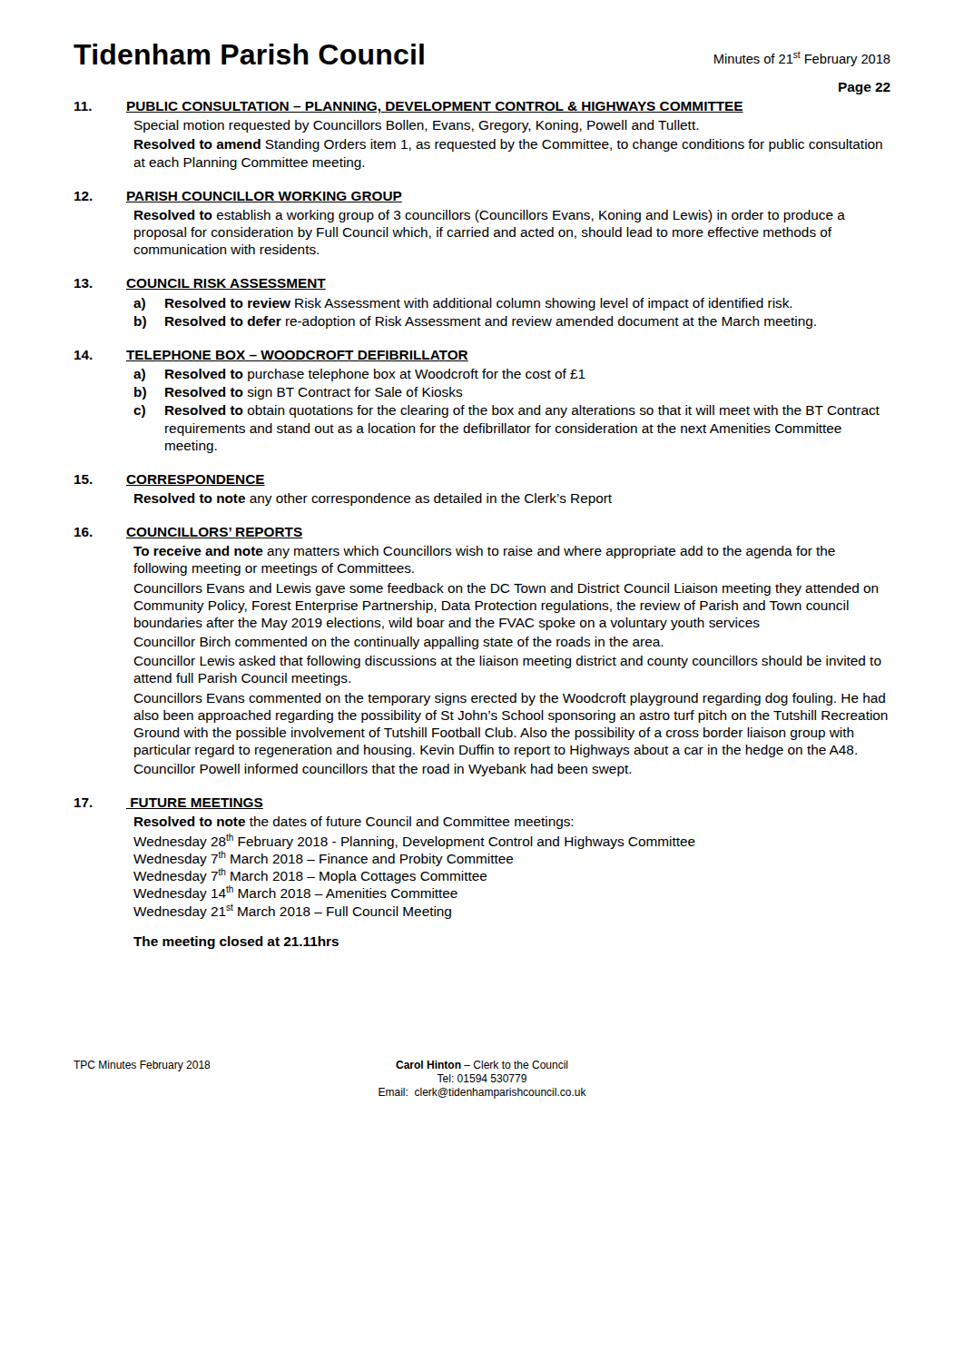Tidenham Parish Council Minutes of 21st February 2018
Page 22
Public Consultation – Planning, Development Control & Highways Committee
Special motion requested by Councillors Bollen, Evans, Gregory, Koning, Powell and Tullett.
Resolved to amend Standing Orders item 1, as requested by the Committee, to change conditions for public consultation at each Planning Committee meeting.
Parish Councillor Working Group
Resolved to establish a working group of 3 councillors (Councillors Evans, Koning and Lewis) in order to produce a proposal for consideration by Full Council which, if carried and acted on, should lead to more effective methods of communication with residents.
Council Risk Assessment
Resolved to review Risk Assessment with additional column showing level of impact of identified risk.
Resolved to defer re-adoption of Risk Assessment and review amended document at the March meeting.
Telephone Box – Woodcroft Defibrillator
Resolved to purchase telephone box at Woodcroft for the cost of £1
Resolved to sign BT Contract for Sale of Kiosks
Resolved to obtain quotations for the clearing of the box and any alterations so that it will meet with the BT Contract requirements and stand out as a location for the defibrillator for consideration at the next Amenities Committee meeting.
Correspondence
Resolved to note any other correspondence as detailed in the Clerk’s Report
Councillors’ Reports
To receive and note any matters which Councillors wish to raise and where appropriate add to the agenda for the following meeting or meetings of Committees.
Councillors Evans and Lewis gave some feedback on the DC Town and District Council Liaison meeting they attended on Community Policy, Forest Enterprise Partnership, Data Protection regulations, the review of Parish and Town council boundaries after the May 2019 elections, wild boar and the FVAC spoke on a voluntary youth services
Councillor Birch commented on the continually appalling state of the roads in the area.
Councillor Lewis asked that following discussions at the liaison meeting district and county councillors should be invited to attend full Parish Council meetings.
Councillors Evans commented on the temporary signs erected by the Woodcroft playground regarding dog fouling. He had also been approached regarding the possibility of St John’s School sponsoring an astro turf pitch on the Tutshill Recreation Ground with the possible involvement of Tutshill Football Club. Also the possibility of a cross border liaison group with particular regard to regeneration and housing. Kevin Duffin to report to Highways about a car in the hedge on the A48.
Councillor Powell informed councillors that the road in Wyebank had been swept.
Future Meetings
Resolved to note the dates of future Council and Committee meetings:
Wednesday 28th February 2018 - Planning, Development Control and Highways Committee
Wednesday 7th March 2018 – Finance and Probity Committee
Wednesday 7th March 2018 – Mopla Cottages Committee
Wednesday 14th March 2018 – Amenities Committee
Wednesday 21st March 2018 – Full Council Meeting
The meeting closed at 21.11hrs
TPC Minutes February 2018
Carol Hinton – Clerk to the Council
Tel: 01594 530779
Email: clerk@tidenhamparishcouncil.co.uk